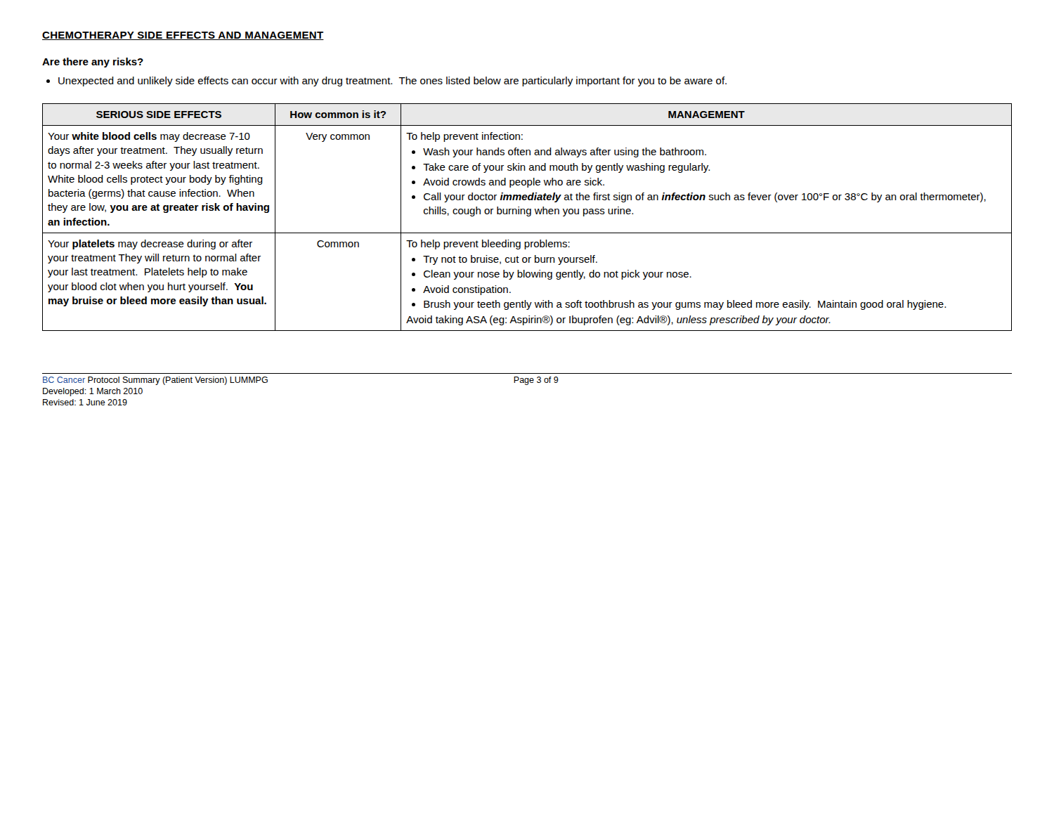CHEMOTHERAPY SIDE EFFECTS AND MANAGEMENT
Are there any risks?
Unexpected and unlikely side effects can occur with any drug treatment. The ones listed below are particularly important for you to be aware of.
| SERIOUS SIDE EFFECTS | How common is it? | MANAGEMENT |
| --- | --- | --- |
| Your white blood cells may decrease 7-10 days after your treatment. They usually return to normal 2-3 weeks after your last treatment. White blood cells protect your body by fighting bacteria (germs) that cause infection. When they are low, you are at greater risk of having an infection. | Very common | To help prevent infection: Wash your hands often and always after using the bathroom. Take care of your skin and mouth by gently washing regularly. Avoid crowds and people who are sick. Call your doctor immediately at the first sign of an infection such as fever (over 100°F or 38°C by an oral thermometer), chills, cough or burning when you pass urine. |
| Your platelets may decrease during or after your treatment They will return to normal after your last treatment. Platelets help to make your blood clot when you hurt yourself. You may bruise or bleed more easily than usual. | Common | To help prevent bleeding problems: Try not to bruise, cut or burn yourself. Clean your nose by blowing gently, do not pick your nose. Avoid constipation. Brush your teeth gently with a soft toothbrush as your gums may bleed more easily. Maintain good oral hygiene. Avoid taking ASA (eg: Aspirin®) or Ibuprofen (eg: Advil®), unless prescribed by your doctor. |
BC Cancer Protocol Summary (Patient Version) LUMMPGPage 3 of 9
Developed: 1 March 2010
Revised: 1 June 2019